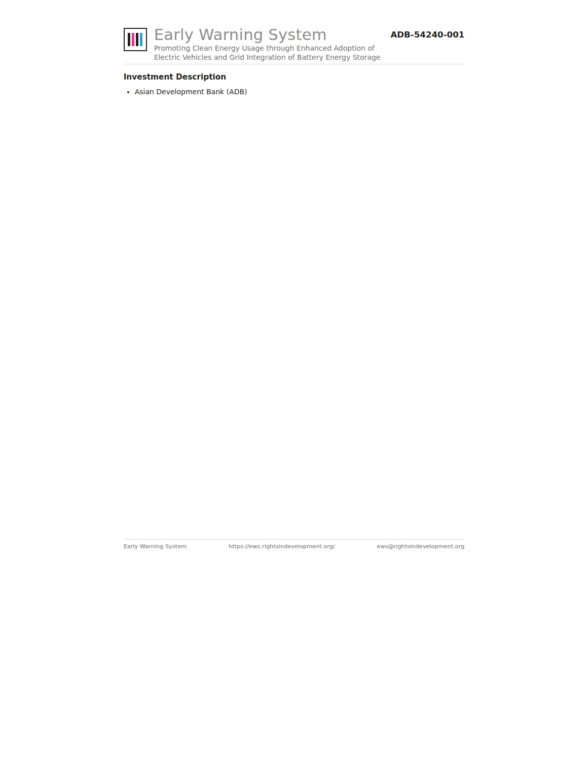Early Warning System
Promoting Clean Energy Usage through Enhanced Adoption of Electric Vehicles and Grid Integration of Battery Energy Storage Systems
ADB-54240-001
Investment Description
Asian Development Bank (ADB)
Early Warning System
https://ews.rightsindevelopment.org/
ews@rightsindevelopment.org